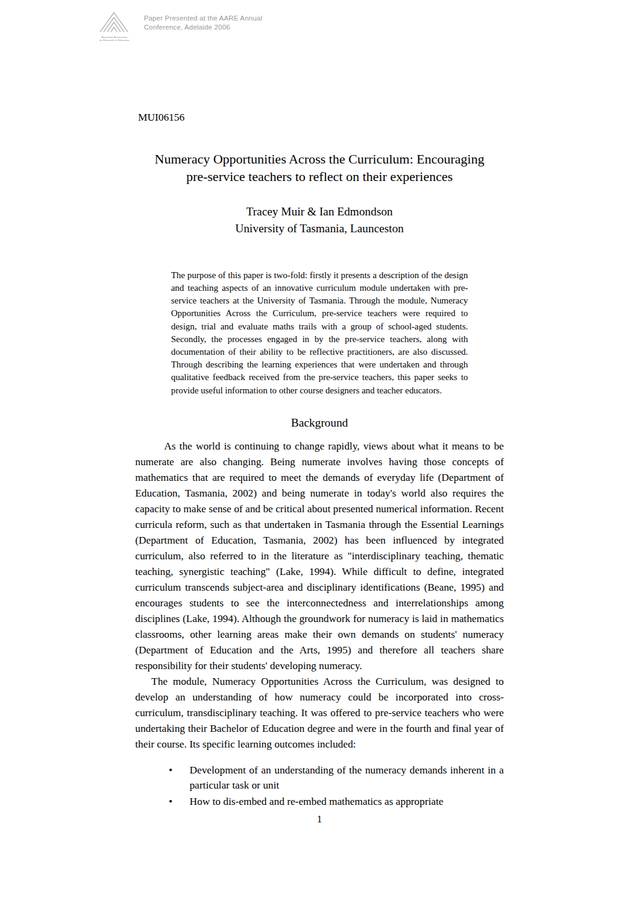Australian Association
for Research in Education
Paper Presented at the AARE Annual
Conference, Adelaide 2006
MUI06156
Numeracy Opportunities Across the Curriculum: Encouraging pre-service teachers to reflect on their experiences
Tracey Muir & Ian Edmondson
University of Tasmania, Launceston
The purpose of this paper is two-fold: firstly it presents a description of the design and teaching aspects of an innovative curriculum module undertaken with pre-service teachers at the University of Tasmania. Through the module, Numeracy Opportunities Across the Curriculum, pre-service teachers were required to design, trial and evaluate maths trails with a group of school-aged students. Secondly, the processes engaged in by the pre-service teachers, along with documentation of their ability to be reflective practitioners, are also discussed. Through describing the learning experiences that were undertaken and through qualitative feedback received from the pre-service teachers, this paper seeks to provide useful information to other course designers and teacher educators.
Background
As the world is continuing to change rapidly, views about what it means to be numerate are also changing. Being numerate involves having those concepts of mathematics that are required to meet the demands of everyday life (Department of Education, Tasmania, 2002) and being numerate in today's world also requires the capacity to make sense of and be critical about presented numerical information. Recent curricula reform, such as that undertaken in Tasmania through the Essential Learnings (Department of Education, Tasmania, 2002) has been influenced by integrated curriculum, also referred to in the literature as "interdisciplinary teaching, thematic teaching, synergistic teaching" (Lake, 1994). While difficult to define, integrated curriculum transcends subject-area and disciplinary identifications (Beane, 1995) and encourages students to see the interconnectedness and interrelationships among disciplines (Lake, 1994). Although the groundwork for numeracy is laid in mathematics classrooms, other learning areas make their own demands on students' numeracy (Department of Education and the Arts, 1995) and therefore all teachers share responsibility for their students' developing numeracy.
The module, Numeracy Opportunities Across the Curriculum, was designed to develop an understanding of how numeracy could be incorporated into cross-curriculum, transdisciplinary teaching. It was offered to pre-service teachers who were undertaking their Bachelor of Education degree and were in the fourth and final year of their course. Its specific learning outcomes included:
Development of an understanding of the numeracy demands inherent in a particular task or unit
How to dis-embed and re-embed mathematics as appropriate
1